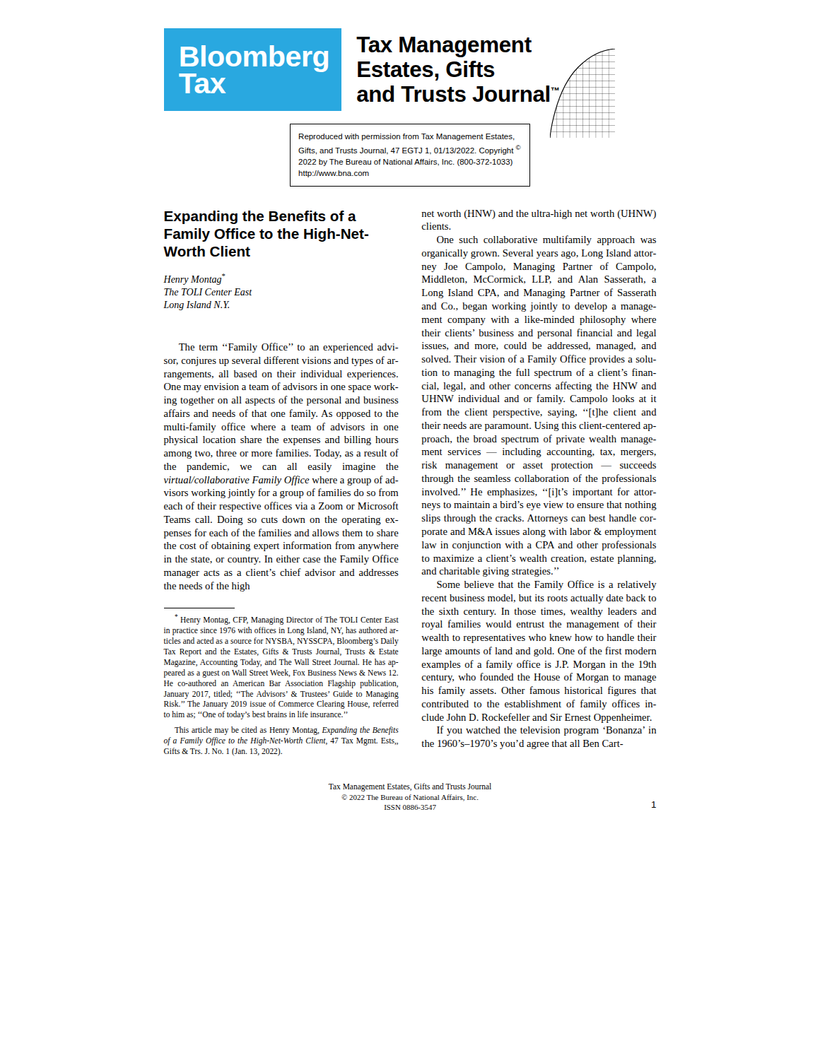Bloomberg Tax
Tax Management
Estates, Gifts
and Trusts Journal™
Reproduced with permission from Tax Management Estates, Gifts, and Trusts Journal, 47 EGTJ 1, 01/13/2022. Copyright © 2022 by The Bureau of National Affairs, Inc. (800-372-1033) http://www.bna.com
Expanding the Benefits of a Family Office to the High-Net-Worth Client
Henry Montag*
The TOLI Center East
Long Island N.Y.
The term ‘‘Family Office’’ to an experienced advisor, conjures up several different visions and types of arrangements, all based on their individual experiences. One may envision a team of advisors in one space working together on all aspects of the personal and business affairs and needs of that one family. As opposed to the multi-family office where a team of advisors in one physical location share the expenses and billing hours among two, three or more families. Today, as a result of the pandemic, we can all easily imagine the virtual/collaborative Family Office where a group of advisors working jointly for a group of families do so from each of their respective offices via a Zoom or Microsoft Teams call. Doing so cuts down on the operating expenses for each of the families and allows them to share the cost of obtaining expert information from anywhere in the state, or country. In either case the Family Office manager acts as a client’s chief advisor and addresses the needs of the high
* Henry Montag, CFP, Managing Director of The TOLI Center East in practice since 1976 with offices in Long Island, NY, has authored articles and acted as a source for NYSBA, NYSSCPA, Bloomberg’s Daily Tax Report and the Estates, Gifts & Trusts Journal, Trusts & Estate Magazine, Accounting Today, and The Wall Street Journal. He has appeared as a guest on Wall Street Week, Fox Business News & News 12. He co-authored an American Bar Association Flagship publication, January 2017, titled; ‘‘The Advisors’ & Trustees’ Guide to Managing Risk.’’ The January 2019 issue of Commerce Clearing House, referred to him as; ‘‘One of today’s best brains in life insurance.’’
This article may be cited as Henry Montag, Expanding the Benefits of a Family Office to the High-Net-Worth Client, 47 Tax Mgmt. Ests,, Gifts & Trs. J. No. 1 (Jan. 13, 2022).
net worth (HNW) and the ultra-high net worth (UHNW) clients.
One such collaborative multifamily approach was organically grown. Several years ago, Long Island attorney Joe Campolo, Managing Partner of Campolo, Middleton, McCormick, LLP, and Alan Sasserath, a Long Island CPA, and Managing Partner of Sasserath and Co., began working jointly to develop a management company with a like-minded philosophy where their clients’ business and personal financial and legal issues, and more, could be addressed, managed, and solved. Their vision of a Family Office provides a solution to managing the full spectrum of a client’s financial, legal, and other concerns affecting the HNW and UHNW individual and or family. Campolo looks at it from the client perspective, saying, ‘‘[t]he client and their needs are paramount. Using this client-centered approach, the broad spectrum of private wealth management services — including accounting, tax, mergers, risk management or asset protection — succeeds through the seamless collaboration of the professionals involved.’’ He emphasizes, ‘‘[i]t’s important for attorneys to maintain a bird’s eye view to ensure that nothing slips through the cracks. Attorneys can best handle corporate and M&A issues along with labor & employment law in conjunction with a CPA and other professionals to maximize a client’s wealth creation, estate planning, and charitable giving strategies.’’
Some believe that the Family Office is a relatively recent business model, but its roots actually date back to the sixth century. In those times, wealthy leaders and royal families would entrust the management of their wealth to representatives who knew how to handle their large amounts of land and gold. One of the first modern examples of a family office is J.P. Morgan in the 19th century, who founded the House of Morgan to manage his family assets. Other famous historical figures that contributed to the establishment of family offices include John D. Rockefeller and Sir Ernest Oppenheimer.
If you watched the television program ‘Bonanza’ in the 1960’s–1970’s you’d agree that all Ben Cart-
Tax Management Estates, Gifts and Trusts Journal
© 2022 The Bureau of National Affairs, Inc.
ISSN 0886-3547
1